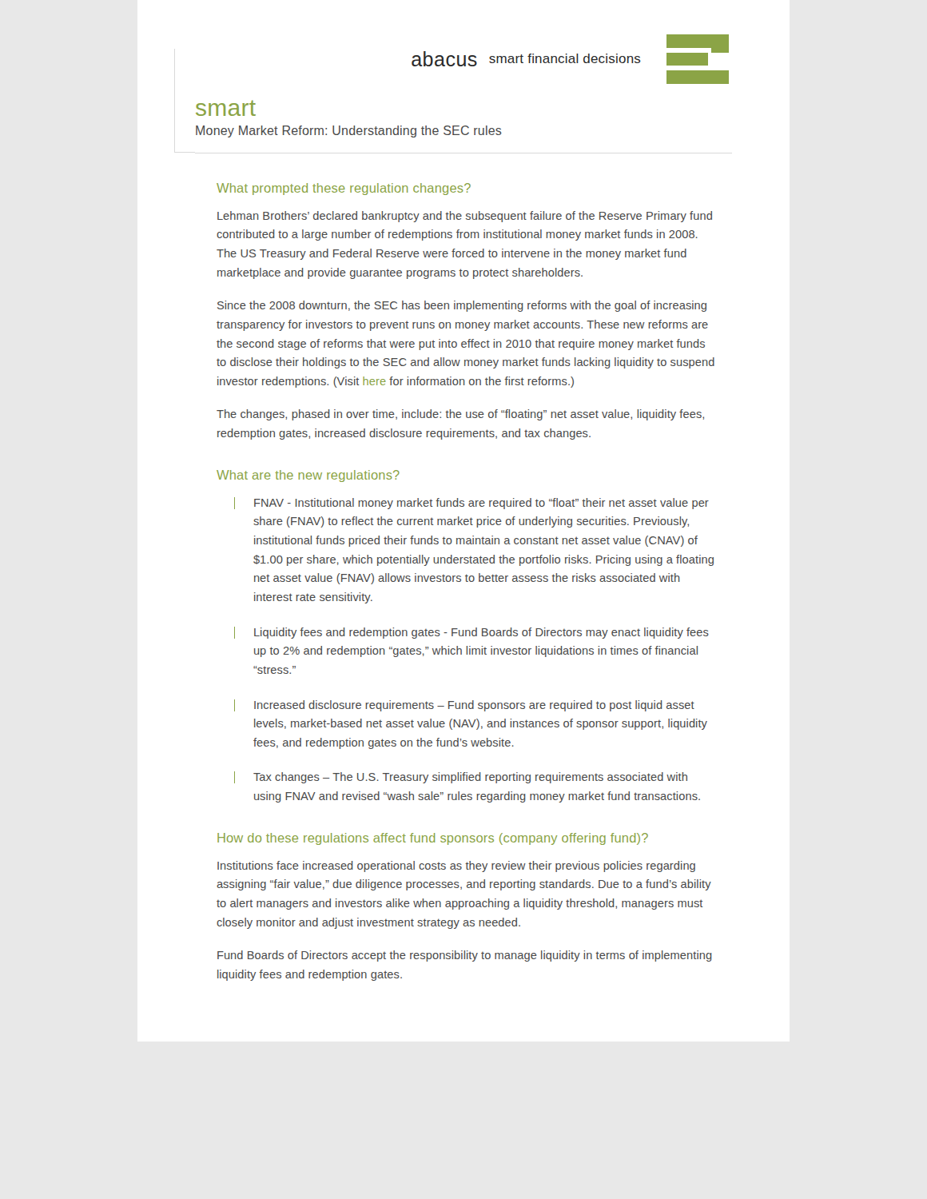abacus smart financial decisions
smart
Money Market Reform: Understanding the SEC rules
What prompted these regulation changes?
Lehman Brothers’ declared bankruptcy and the subsequent failure of the Reserve Primary fund contributed to a large number of redemptions from institutional money market funds in 2008. The US Treasury and Federal Reserve were forced to intervene in the money market fund marketplace and provide guarantee programs to protect shareholders.
Since the 2008 downturn, the SEC has been implementing reforms with the goal of increasing transparency for investors to prevent runs on money market accounts. These new reforms are the second stage of reforms that were put into effect in 2010 that require money market funds to disclose their holdings to the SEC and allow money market funds lacking liquidity to suspend investor redemptions. (Visit here for information on the first reforms.)
The changes, phased in over time, include: the use of “floating” net asset value, liquidity fees, redemption gates, increased disclosure requirements, and tax changes.
What are the new regulations?
FNAV - Institutional money market funds are required to “float” their net asset value per share (FNAV) to reflect the current market price of underlying securities. Previously, institutional funds priced their funds to maintain a constant net asset value (CNAV) of $1.00 per share, which potentially understated the portfolio risks. Pricing using a floating net asset value (FNAV) allows investors to better assess the risks associated with interest rate sensitivity.
Liquidity fees and redemption gates - Fund Boards of Directors may enact liquidity fees up to 2% and redemption “gates,” which limit investor liquidations in times of financial “stress.”
Increased disclosure requirements – Fund sponsors are required to post liquid asset levels, market-based net asset value (NAV), and instances of sponsor support, liquidity fees, and redemption gates on the fund’s website.
Tax changes – The U.S. Treasury simplified reporting requirements associated with using FNAV and revised “wash sale” rules regarding money market fund transactions.
How do these regulations affect fund sponsors (company offering fund)?
Institutions face increased operational costs as they review their previous policies regarding assigning “fair value,” due diligence processes, and reporting standards. Due to a fund’s ability to alert managers and investors alike when approaching a liquidity threshold, managers must closely monitor and adjust investment strategy as needed.
Fund Boards of Directors accept the responsibility to manage liquidity in terms of implementing liquidity fees and redemption gates.